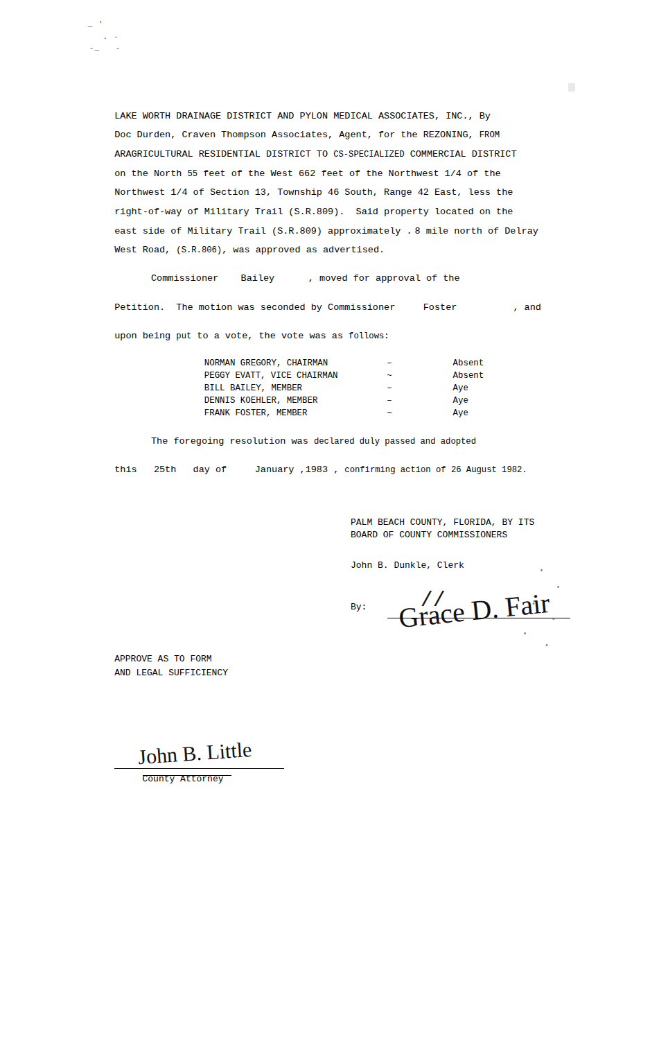_ ' . - -_ -
LAKE WORTH DRAINAGE DISTRICT AND PYLON MEDICAL ASSOCIATES, INC., By
Doc Durden, Craven Thompson Associates, Agent, for the REZONING, FROM
ARAGRICULTURAL RESIDENTIAL DISTRICT TO CS-SPECIALIZED COMMERCIAL DISTRICT
on the North 55 feet of the West 662 feet of the Northwest 1/4 of the
Northwest 1/4 of Section 13, Township 46 South, Range 42 East, less the
right-of-way of Military Trail (S.R.809). Said property located on the
east side of Military Trail (S.R.809) approximately . 8 mile north of Delray
West Road, (S.R.806), was approved as advertised.
Commissioner Bailey , moved for approval of the
Petition. The motion was seconded by Commissioner Foster , and
upon being put to a vote, the vote was as follows:
| NORMAN GREGORY, CHAIRMAN | – | Absent |
| PEGGY EVATT , VICE CHAIRMAN | ~ | Absent |
| BILL BAILEY, MEMBER | – | Ay e |
| DENNIS KOEHLER, MEMBER | – | Ay e |
| FRANK FOSTER, MEMBER | ~ | Ay e |
The foregoing resolution was declared duly passed and adopted
this 25th day of January ,1983 , confirming action of 26 August 1982.
PALM BEACH COUNTY, FLORIDA, BY ITS
BOARD OF COUNTY COMMISSIONERS
John B. Dunkle, Clerk
By: Grace D. Fair • • • • • •
//
APPROVE AS TO FORM
AND LEGAL SUFFICIENCY
John B. Little
County Attorney